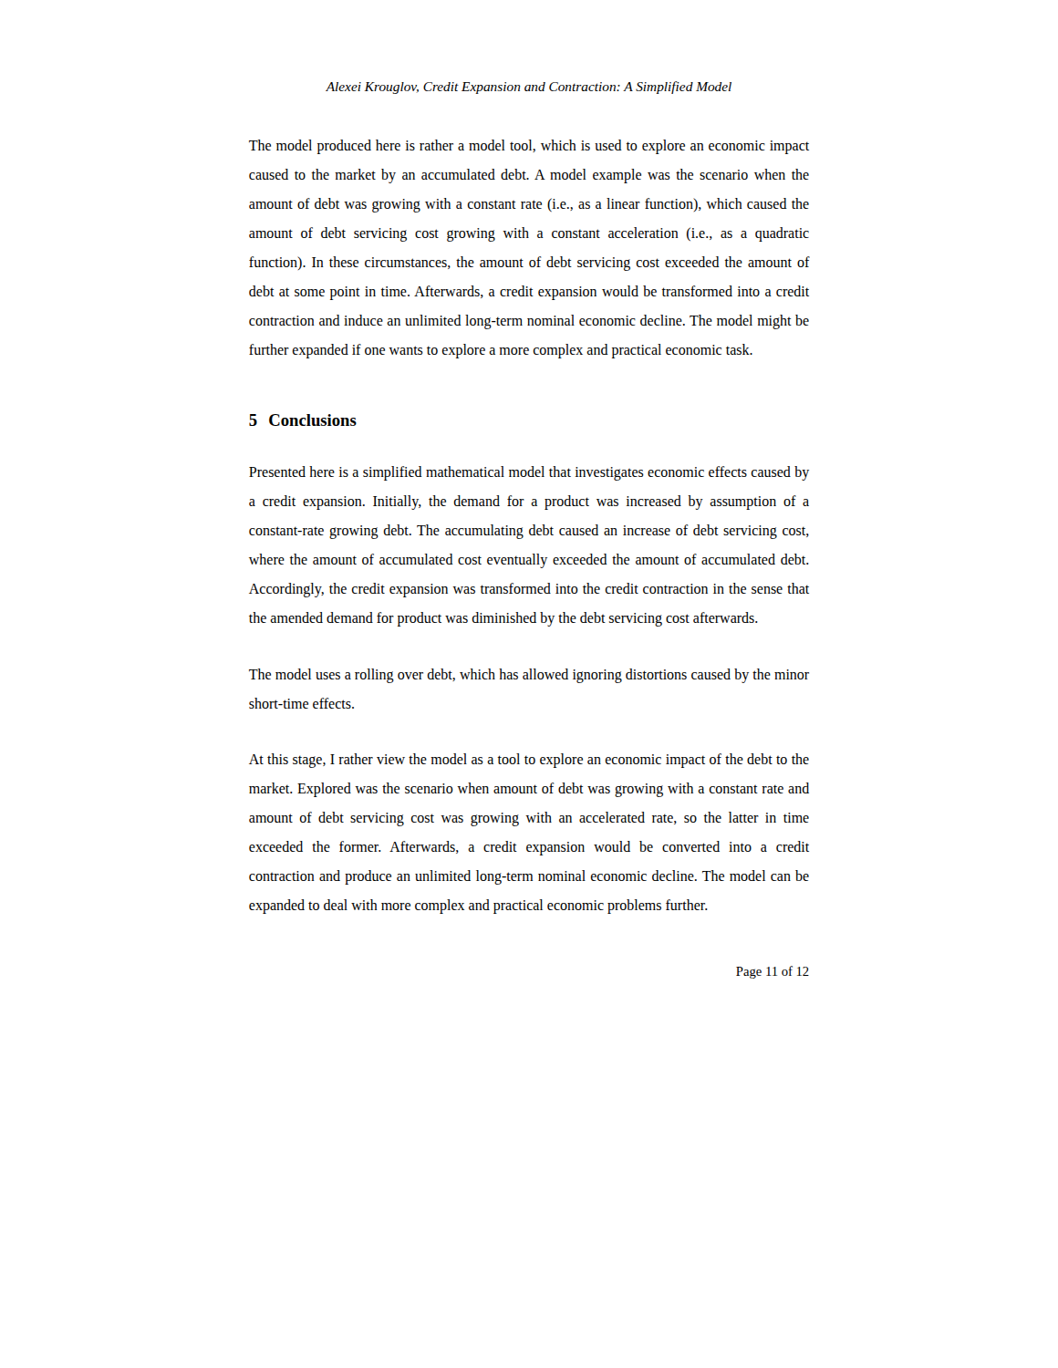Alexei Krouglov, Credit Expansion and Contraction: A Simplified Model
The model produced here is rather a model tool, which is used to explore an economic impact caused to the market by an accumulated debt. A model example was the scenario when the amount of debt was growing with a constant rate (i.e., as a linear function), which caused the amount of debt servicing cost growing with a constant acceleration (i.e., as a quadratic function). In these circumstances, the amount of debt servicing cost exceeded the amount of debt at some point in time. Afterwards, a credit expansion would be transformed into a credit contraction and induce an unlimited long-term nominal economic decline. The model might be further expanded if one wants to explore a more complex and practical economic task.
5 Conclusions
Presented here is a simplified mathematical model that investigates economic effects caused by a credit expansion. Initially, the demand for a product was increased by assumption of a constant-rate growing debt. The accumulating debt caused an increase of debt servicing cost, where the amount of accumulated cost eventually exceeded the amount of accumulated debt. Accordingly, the credit expansion was transformed into the credit contraction in the sense that the amended demand for product was diminished by the debt servicing cost afterwards.
The model uses a rolling over debt, which has allowed ignoring distortions caused by the minor short-time effects.
At this stage, I rather view the model as a tool to explore an economic impact of the debt to the market. Explored was the scenario when amount of debt was growing with a constant rate and amount of debt servicing cost was growing with an accelerated rate, so the latter in time exceeded the former. Afterwards, a credit expansion would be converted into a credit contraction and produce an unlimited long-term nominal economic decline. The model can be expanded to deal with more complex and practical economic problems further.
Page 11 of 12